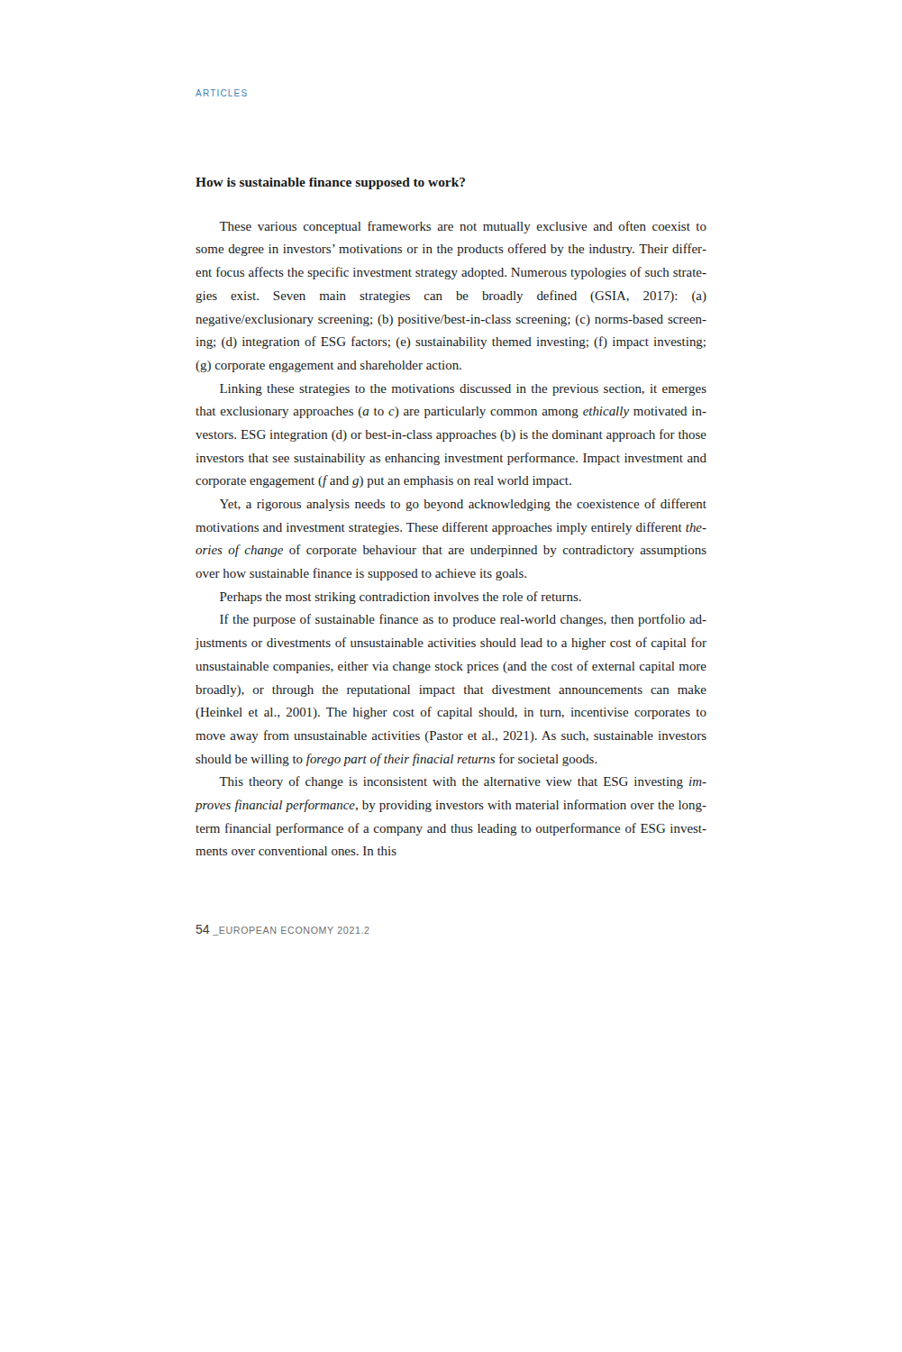Articles
How is sustainable finance supposed to work?
These various conceptual frameworks are not mutually exclusive and often coexist to some degree in investors’ motivations or in the products offered by the industry. Their different focus affects the specific investment strategy adopted. Numerous typologies of such strategies exist. Seven main strategies can be broadly defined (GSIA, 2017): (a) negative/exclusionary screening; (b) positive/best-in-class screening; (c) norms-based screening; (d) integration of ESG factors; (e) sustainability themed investing; (f) impact investing; (g) corporate engagement and shareholder action.
Linking these strategies to the motivations discussed in the previous section, it emerges that exclusionary approaches (a to c) are particularly common among ethically motivated investors. ESG integration (d) or best-in-class approaches (b) is the dominant approach for those investors that see sustainability as enhancing investment performance. Impact investment and corporate engagement (f and g) put an emphasis on real world impact.
Yet, a rigorous analysis needs to go beyond acknowledging the coexistence of different motivations and investment strategies. These different approaches imply entirely different theories of change of corporate behaviour that are underpinned by contradictory assumptions over how sustainable finance is supposed to achieve its goals.
Perhaps the most striking contradiction involves the role of returns.
If the purpose of sustainable finance as to produce real-world changes, then portfolio adjustments or divestments of unsustainable activities should lead to a higher cost of capital for unsustainable companies, either via change stock prices (and the cost of external capital more broadly), or through the reputational impact that divestment announcements can make (Heinkel et al., 2001). The higher cost of capital should, in turn, incentivise corporates to move away from unsustainable activities (Pastor et al., 2021). As such, sustainable investors should be willing to forego part of their finacial returns for societal goods.
This theory of change is inconsistent with the alternative view that ESG investing improves financial performance, by providing investors with material information over the long-term financial performance of a company and thus leading to outperformance of ESG investments over conventional ones. In this
54 _EUROPEAN ECONOMY 2021.2